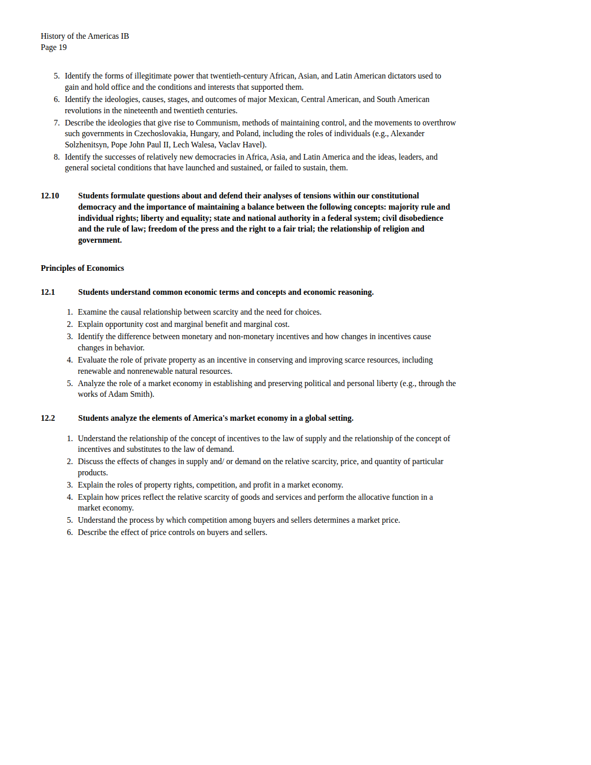History of the Americas IB
Page 19
Identify the forms of illegitimate power that twentieth-century African, Asian, and Latin American dictators used to gain and hold office and the conditions and interests that supported them.
Identify the ideologies, causes, stages, and outcomes of major Mexican, Central American, and South American revolutions in the nineteenth and twentieth centuries.
Describe the ideologies that give rise to Communism, methods of maintaining control, and the movements to overthrow such governments in Czechoslovakia, Hungary, and Poland, including the roles of individuals (e.g., Alexander Solzhenitsyn, Pope John Paul II, Lech Walesa, Vaclav Havel).
Identify the successes of relatively new democracies in Africa, Asia, and Latin America and the ideas, leaders, and general societal conditions that have launched and sustained, or failed to sustain, them.
12.10
Students formulate questions about and defend their analyses of tensions within our constitutional democracy and the importance of maintaining a balance between the following concepts: majority rule and individual rights; liberty and equality; state and national authority in a federal system; civil disobedience and the rule of law; freedom of the press and the right to a fair trial; the relationship of religion and government.
Principles of Economics
12.1
Students understand common economic terms and concepts and economic reasoning.
Examine the causal relationship between scarcity and the need for choices.
Explain opportunity cost and marginal benefit and marginal cost.
Identify the difference between monetary and non-monetary incentives and how changes in incentives cause changes in behavior.
Evaluate the role of private property as an incentive in conserving and improving scarce resources, including renewable and nonrenewable natural resources.
Analyze the role of a market economy in establishing and preserving political and personal liberty (e.g., through the works of Adam Smith).
12.2
Students analyze the elements of America's market economy in a global setting.
Understand the relationship of the concept of incentives to the law of supply and the relationship of the concept of incentives and substitutes to the law of demand.
Discuss the effects of changes in supply and/ or demand on the relative scarcity, price, and quantity of particular products.
Explain the roles of property rights, competition, and profit in a market economy.
Explain how prices reflect the relative scarcity of goods and services and perform the allocative function in a market economy.
Understand the process by which competition among buyers and sellers determines a market price.
Describe the effect of price controls on buyers and sellers.